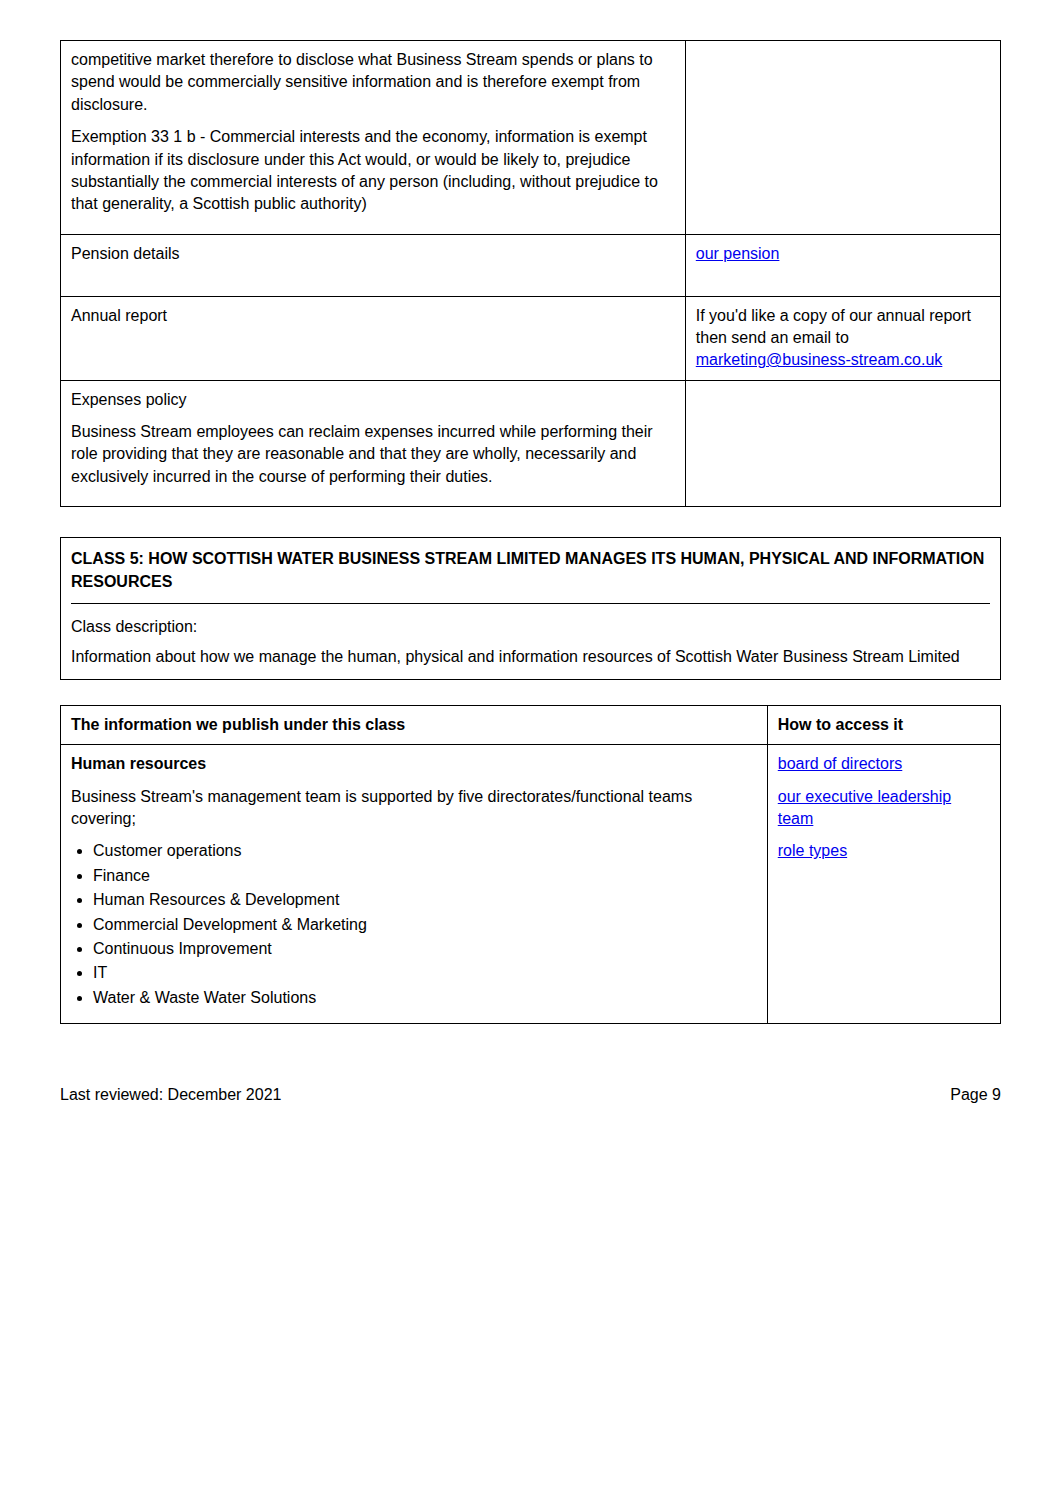| competitive market therefore to disclose what Business Stream spends or plans to spend would be commercially sensitive information and is therefore exempt from disclosure. Exemption 33 1 b - Commercial interests and the economy, information is exempt information if its disclosure under this Act would, or would be likely to, prejudice substantially the commercial interests of any person (including, without prejudice to that generality, a Scottish public authority) | |
| Pension details | our pension |
| Annual report | If you'd like a copy of our annual report then send an email to marketing@business-stream.co.uk |
| Expenses policy Business Stream employees can reclaim expenses incurred while performing their role providing that they are reasonable and that they are wholly, necessarily and exclusively incurred in the course of performing their duties. | |
Class 5: How Scottish Water Business Stream Limited manages its human, physical and information resources
Class description:
Information about how we manage the human, physical and information resources of Scottish Water Business Stream Limited
| The information we publish under this class | How to access it |
| --- | --- |
| Human resources Business Stream's management team is supported by five directorates/functional teams covering; Customer operations Finance Human Resources & Development Commercial Development & Marketing Continuous Improvement IT Water & Waste Water Solutions | board of directors our executive leadership team role types |
Last reviewed: December 2021 Page 9